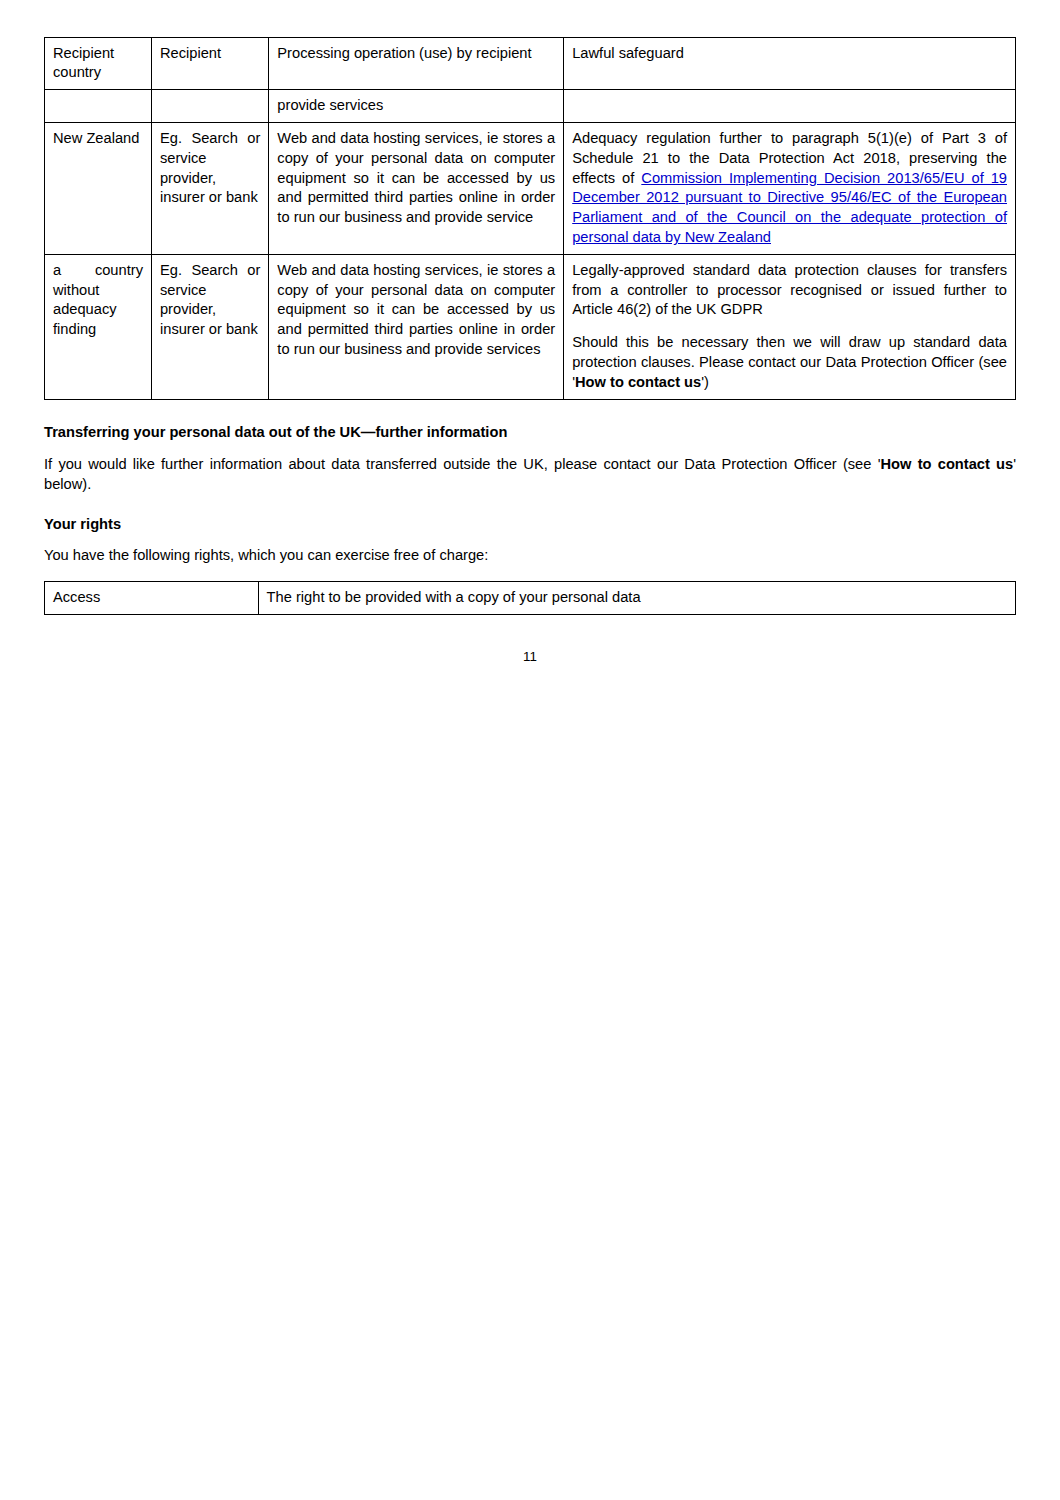| Recipient country | Recipient | Processing operation (use) by recipient | Lawful safeguard |
| --- | --- | --- | --- |
| | | provide services | |
| New Zealand | Eg. Search or service provider, insurer or bank | Web and data hosting services, ie stores a copy of your personal data on computer equipment so it can be accessed by us and permitted third parties online in order to run our business and provide service | Adequacy regulation further to paragraph 5(1)(e) of Part 3 of Schedule 21 to the Data Protection Act 2018, preserving the effects of Commission Implementing Decision 2013/65/EU of 19 December 2012 pursuant to Directive 95/46/EC of the European Parliament and of the Council on the adequate protection of personal data by New Zealand |
| a country without adequacy finding | Eg. Search or service provider, insurer or bank | Web and data hosting services, ie stores a copy of your personal data on computer equipment so it can be accessed by us and permitted third parties online in order to run our business and provide services | Legally-approved standard data protection clauses for transfers from a controller to processor recognised or issued further to Article 46(2) of the UK GDPR Should this be necessary then we will draw up standard data protection clauses. Please contact our Data Protection Officer (see ' How to contact us ') |
Transferring your personal data out of the UK—further information
If you would like further information about data transferred outside the UK, please contact our Data Protection Officer (see 'How to contact us' below).
Your rights
You have the following rights, which you can exercise free of charge:
| Access | The right to be provided with a copy of your personal data |
11